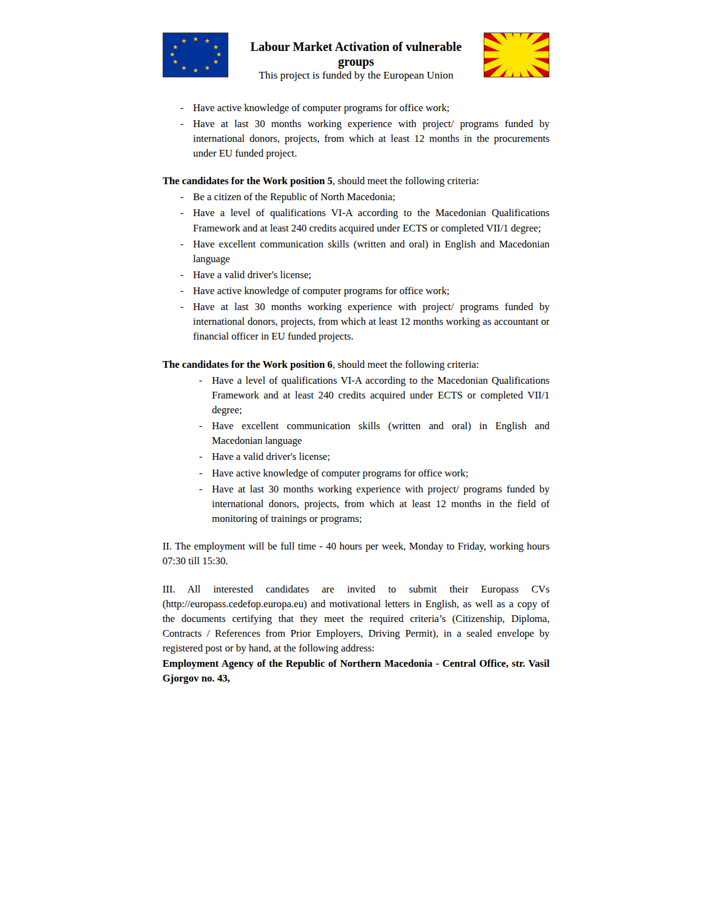★ ★ ★ ★ ★ ★ ★ ★ ★ ★ ★ ★
Labour Market Activation of vulnerable groups
This project is funded by the European Union
Have active knowledge of computer programs for office work;
Have at last 30 months working experience with project/ programs funded by international donors, projects, from which at least 12 months in the procurements under EU funded project.
The candidates for the Work position 5, should meet the following criteria:
Be a citizen of the Republic of North Macedonia;
Have a level of qualifications VI-A according to the Macedonian Qualifications Framework and at least 240 credits acquired under ECTS or completed VII/1 degree;
Have excellent communication skills (written and oral) in English and Macedonian language
Have a valid driver's license;
Have active knowledge of computer programs for office work;
Have at last 30 months working experience with project/ programs funded by international donors, projects, from which at least 12 months working as accountant or financial officer in EU funded projects.
The candidates for the Work position 6, should meet the following criteria:
Have a level of qualifications VI-A according to the Macedonian Qualifications Framework and at least 240 credits acquired under ECTS or completed VII/1 degree;
Have excellent communication skills (written and oral) in English and Macedonian language
Have a valid driver's license;
Have active knowledge of computer programs for office work;
Have at last 30 months working experience with project/ programs funded by international donors, projects, from which at least 12 months in the field of monitoring of trainings or programs;
II. The employment will be full time - 40 hours per week, Monday to Friday, working hours 07:30 till 15:30.
III. All interested candidates are invited to submit their Europass CVs (http://europass.cedefop.europa.eu) and motivational letters in English, as well as a copy of the documents certifying that they meet the required criteria’s (Citizenship, Diploma, Contracts / References from Prior Employers, Driving Permit), in a sealed envelope by registered post or by hand, at the following address:
Employment Agency of the Republic of Northern Macedonia - Central Office, str. Vasil Gjorgov no. 43,